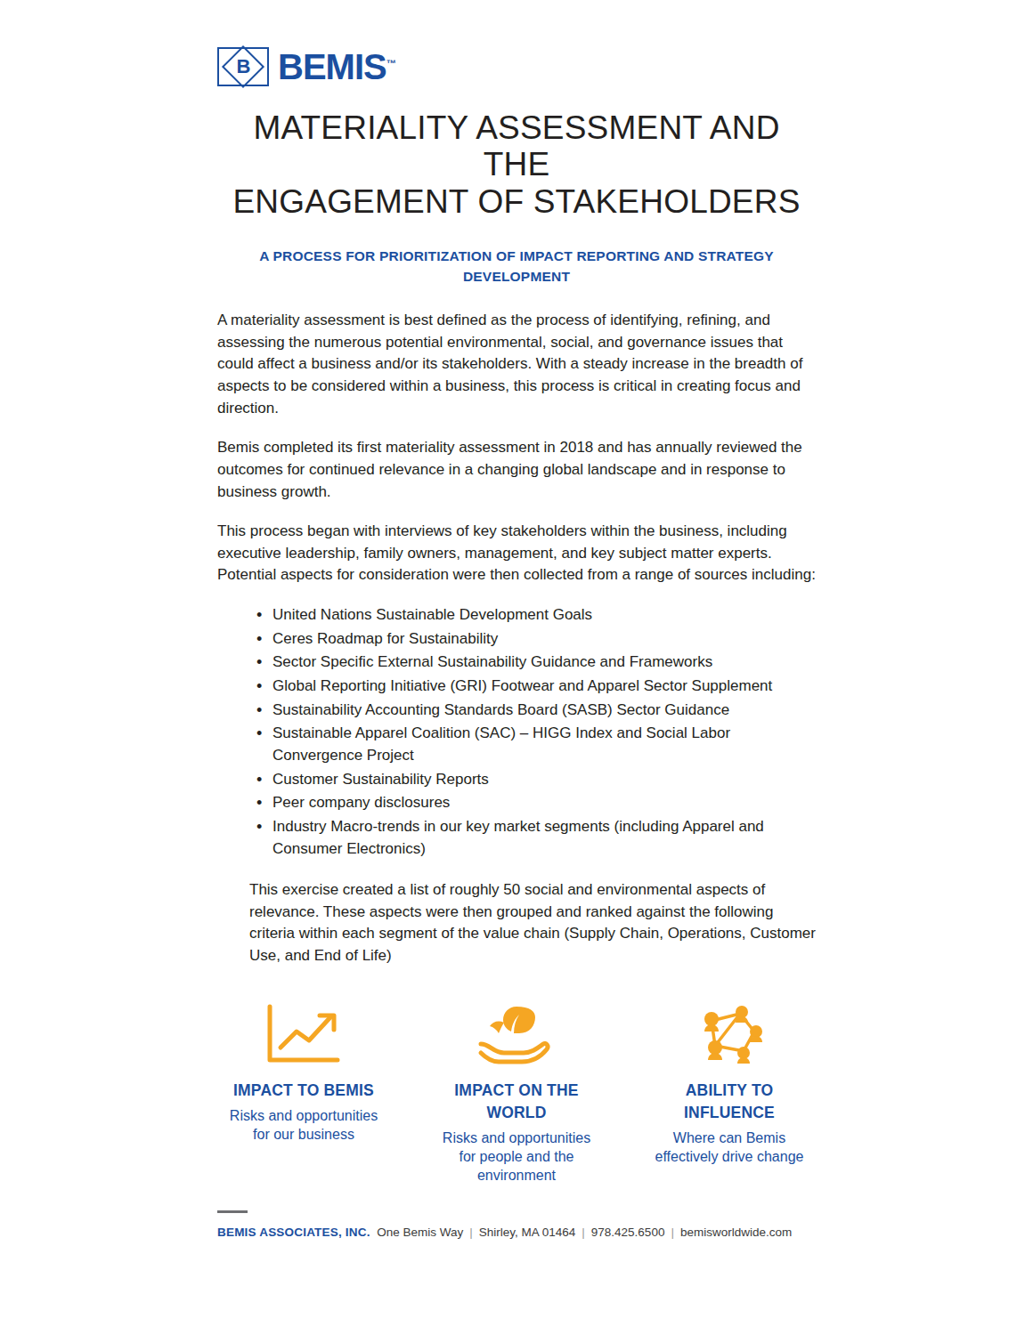B
BEMIS™
MATERIALITY ASSESSMENT AND THE
ENGAGEMENT OF STAKEHOLDERS
A Process for Prioritization of Impact Reporting and Strategy Development
A materiality assessment is best defined as the process of identifying, refining, and assessing the numerous potential environmental, social, and governance issues that could affect a business and/or its stakeholders. With a steady increase in the breadth of aspects to be considered within a business, this process is critical in creating focus and direction.
Bemis completed its first materiality assessment in 2018 and has annually reviewed the outcomes for continued relevance in a changing global landscape and in response to business growth.
This process began with interviews of key stakeholders within the business, including executive leadership, family owners, management, and key subject matter experts. Potential aspects for consideration were then collected from a range of sources including:
United Nations Sustainable Development Goals
Ceres Roadmap for Sustainability
Sector Specific External Sustainability Guidance and Frameworks
Global Reporting Initiative (GRI) Footwear and Apparel Sector Supplement
Sustainability Accounting Standards Board (SASB) Sector Guidance
Sustainable Apparel Coalition (SAC) – HIGG Index and Social Labor Convergence Project
Customer Sustainability Reports
Peer company disclosures
Industry Macro-trends in our key market segments (including Apparel and Consumer Electronics)
This exercise created a list of roughly 50 social and environmental aspects of relevance. These aspects were then grouped and ranked against the following criteria within each segment of the value chain (Supply Chain, Operations, Customer Use, and End of Life)
Impact to Bemis
Risks and opportunities
for our business
Impact on the World
Risks and opportunities
for people and the
environment
Ability to Influence
Where can Bemis
effectively drive change
BEMIS ASSOCIATES, INC. One Bemis Way|Shirley, MA 01464|978.425.6500|bemisworldwide.com